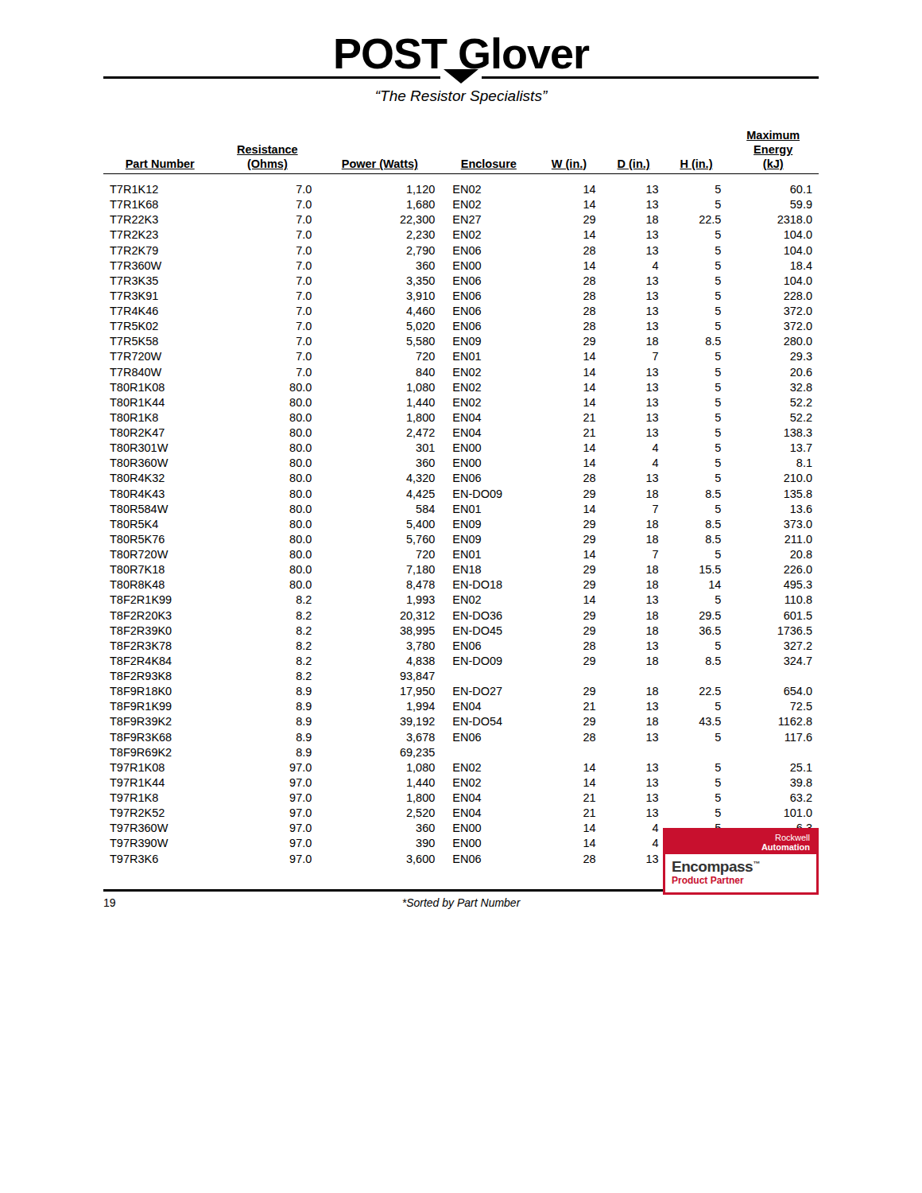POST Glover
“The Resistor Specialists”
| | | | | | | | Maximum |
| --- | --- | --- | --- | --- | --- | --- | --- |
| | Resistance | | | | | | Energy |
| Part Number | (Ohms) | Power (Watts) | Enclosure | W (in.) | D (in.) | H (in.) | (kJ) |
| T7R1K12 | 7.0 | 1,120 | EN02 | 14 | 13 | 5 | 60.1 |
| T7R1K68 | 7.0 | 1,680 | EN02 | 14 | 13 | 5 | 59.9 |
| T7R22K3 | 7.0 | 22,300 | EN27 | 29 | 18 | 22.5 | 2318.0 |
| T7R2K23 | 7.0 | 2,230 | EN02 | 14 | 13 | 5 | 104.0 |
| T7R2K79 | 7.0 | 2,790 | EN06 | 28 | 13 | 5 | 104.0 |
| T7R360W | 7.0 | 360 | EN00 | 14 | 4 | 5 | 18.4 |
| T7R3K35 | 7.0 | 3,350 | EN06 | 28 | 13 | 5 | 104.0 |
| T7R3K91 | 7.0 | 3,910 | EN06 | 28 | 13 | 5 | 228.0 |
| T7R4K46 | 7.0 | 4,460 | EN06 | 28 | 13 | 5 | 372.0 |
| T7R5K02 | 7.0 | 5,020 | EN06 | 28 | 13 | 5 | 372.0 |
| T7R5K58 | 7.0 | 5,580 | EN09 | 29 | 18 | 8.5 | 280.0 |
| T7R720W | 7.0 | 720 | EN01 | 14 | 7 | 5 | 29.3 |
| T7R840W | 7.0 | 840 | EN02 | 14 | 13 | 5 | 20.6 |
| T80R1K08 | 80.0 | 1,080 | EN02 | 14 | 13 | 5 | 32.8 |
| T80R1K44 | 80.0 | 1,440 | EN02 | 14 | 13 | 5 | 52.2 |
| T80R1K8 | 80.0 | 1,800 | EN04 | 21 | 13 | 5 | 52.2 |
| T80R2K47 | 80.0 | 2,472 | EN04 | 21 | 13 | 5 | 138.3 |
| T80R301W | 80.0 | 301 | EN00 | 14 | 4 | 5 | 13.7 |
| T80R360W | 80.0 | 360 | EN00 | 14 | 4 | 5 | 8.1 |
| T80R4K32 | 80.0 | 4,320 | EN06 | 28 | 13 | 5 | 210.0 |
| T80R4K43 | 80.0 | 4,425 | EN-DO09 | 29 | 18 | 8.5 | 135.8 |
| T80R584W | 80.0 | 584 | EN01 | 14 | 7 | 5 | 13.6 |
| T80R5K4 | 80.0 | 5,400 | EN09 | 29 | 18 | 8.5 | 373.0 |
| T80R5K76 | 80.0 | 5,760 | EN09 | 29 | 18 | 8.5 | 211.0 |
| T80R720W | 80.0 | 720 | EN01 | 14 | 7 | 5 | 20.8 |
| T80R7K18 | 80.0 | 7,180 | EN18 | 29 | 18 | 15.5 | 226.0 |
| T80R8K48 | 80.0 | 8,478 | EN-DO18 | 29 | 18 | 14 | 495.3 |
| T8F2R1K99 | 8.2 | 1,993 | EN02 | 14 | 13 | 5 | 110.8 |
| T8F2R20K3 | 8.2 | 20,312 | EN-DO36 | 29 | 18 | 29.5 | 601.5 |
| T8F2R39K0 | 8.2 | 38,995 | EN-DO45 | 29 | 18 | 36.5 | 1736.5 |
| T8F2R3K78 | 8.2 | 3,780 | EN06 | 28 | 13 | 5 | 327.2 |
| T8F2R4K84 | 8.2 | 4,838 | EN-DO09 | 29 | 18 | 8.5 | 324.7 |
| T8F2R93K8 | 8.2 | 93,847 | | | | | |
| T8F9R18K0 | 8.9 | 17,950 | EN-DO27 | 29 | 18 | 22.5 | 654.0 |
| T8F9R1K99 | 8.9 | 1,994 | EN04 | 21 | 13 | 5 | 72.5 |
| T8F9R39K2 | 8.9 | 39,192 | EN-DO54 | 29 | 18 | 43.5 | 1162.8 |
| T8F9R3K68 | 8.9 | 3,678 | EN06 | 28 | 13 | 5 | 117.6 |
| T8F9R69K2 | 8.9 | 69,235 | | | | | |
| T97R1K08 | 97.0 | 1,080 | EN02 | 14 | 13 | 5 | 25.1 |
| T97R1K44 | 97.0 | 1,440 | EN02 | 14 | 13 | 5 | 39.8 |
| T97R1K8 | 97.0 | 1,800 | EN04 | 21 | 13 | 5 | 63.2 |
| T97R2K52 | 97.0 | 2,520 | EN04 | 21 | 13 | 5 | 101.0 |
| T97R360W | 97.0 | 360 | EN00 | 14 | 4 | 5 | 6.3 |
| T97R390W | 97.0 | 390 | EN00 | 14 | 4 | 5 | 21.6 |
| T97R3K6 | 97.0 | 3,600 | EN06 | 28 | 13 | 5 | 160.0 |
Rockwell
Automation
Encompass™
Product Partner
19
*Sorted by Part Number